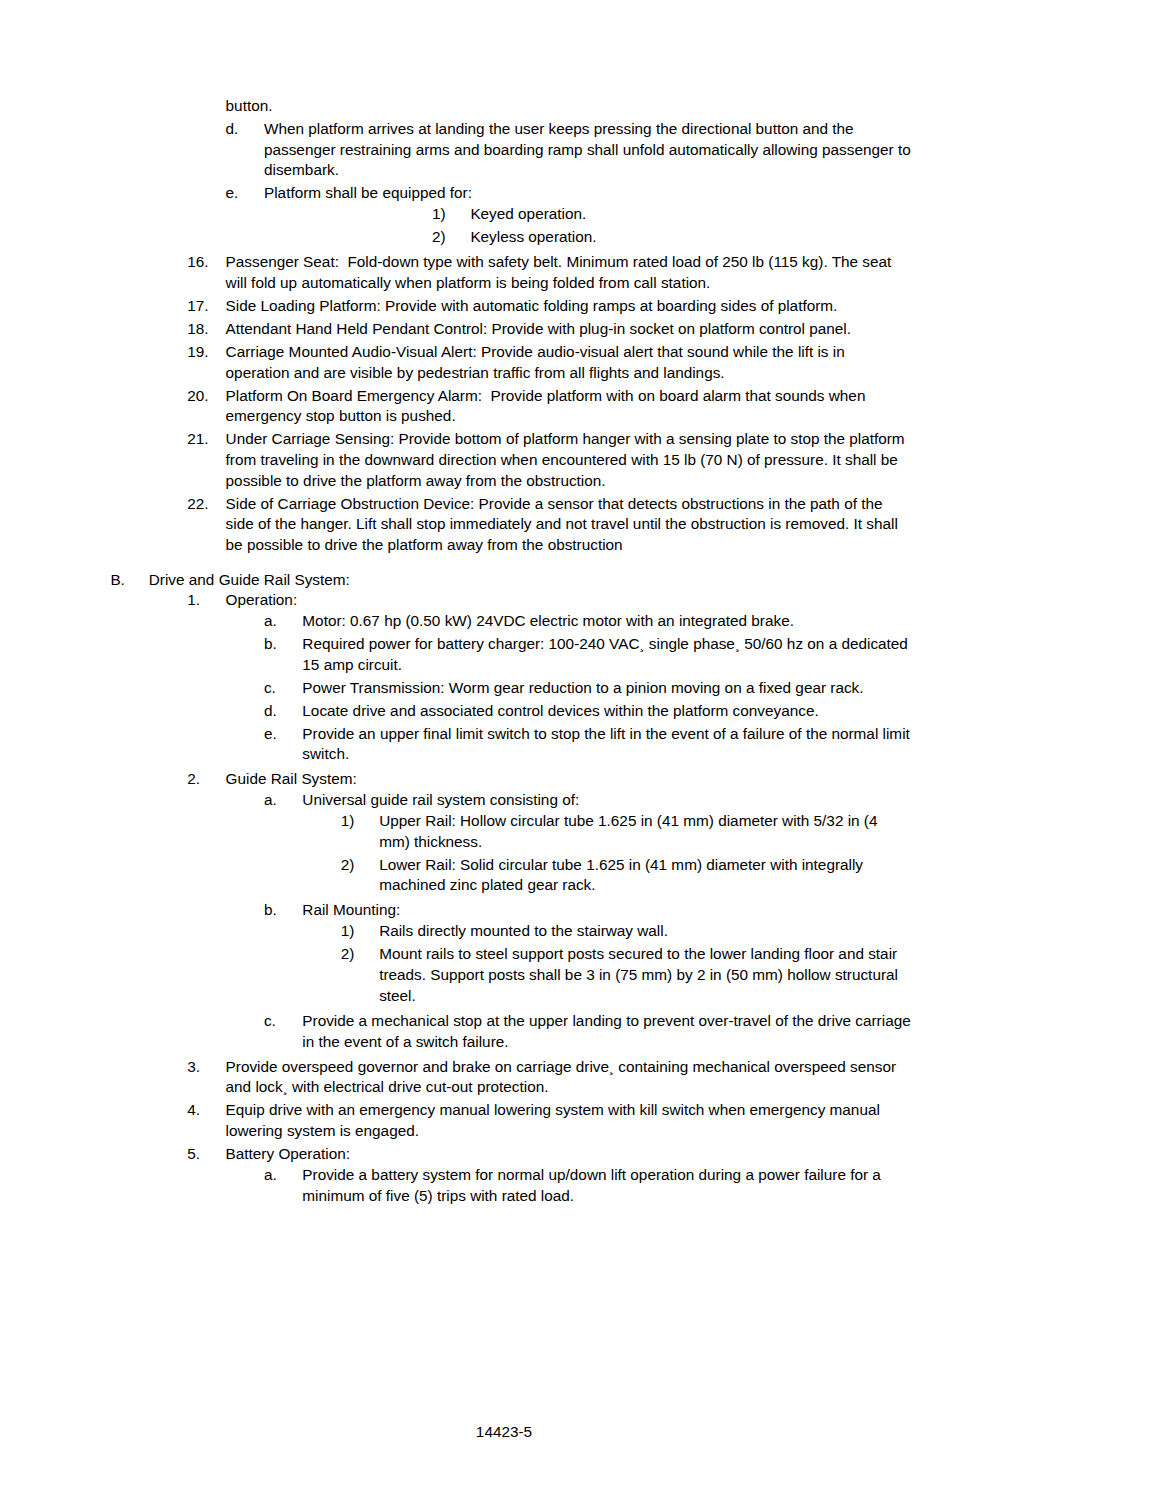button.
d. When platform arrives at landing the user keeps pressing the directional button and the passenger restraining arms and boarding ramp shall unfold automatically allowing passenger to disembark.
e. Platform shall be equipped for:
1) Keyed operation.
2) Keyless operation.
16. Passenger Seat: Fold-down type with safety belt. Minimum rated load of 250 lb (115 kg). The seat will fold up automatically when platform is being folded from call station.
17. Side Loading Platform: Provide with automatic folding ramps at boarding sides of platform.
18. Attendant Hand Held Pendant Control: Provide with plug-in socket on platform control panel.
19. Carriage Mounted Audio-Visual Alert: Provide audio-visual alert that sound while the lift is in operation and are visible by pedestrian traffic from all flights and landings.
20. Platform On Board Emergency Alarm: Provide platform with on board alarm that sounds when emergency stop button is pushed.
21. Under Carriage Sensing: Provide bottom of platform hanger with a sensing plate to stop the platform from traveling in the downward direction when encountered with 15 lb (70 N) of pressure. It shall be possible to drive the platform away from the obstruction.
22. Side of Carriage Obstruction Device: Provide a sensor that detects obstructions in the path of the side of the hanger. Lift shall stop immediately and not travel until the obstruction is removed. It shall be possible to drive the platform away from the obstruction
B. Drive and Guide Rail System:
1. Operation:
a. Motor: 0.67 hp (0.50 kW) 24VDC electric motor with an integrated brake.
b. Required power for battery charger: 100-240 VAC¸ single phase¸ 50/60 hz on a dedicated 15 amp circuit.
c. Power Transmission: Worm gear reduction to a pinion moving on a fixed gear rack.
d. Locate drive and associated control devices within the platform conveyance.
e. Provide an upper final limit switch to stop the lift in the event of a failure of the normal limit switch.
2. Guide Rail System:
a. Universal guide rail system consisting of:
1) Upper Rail: Hollow circular tube 1.625 in (41 mm) diameter with 5/32 in (4 mm) thickness.
2) Lower Rail: Solid circular tube 1.625 in (41 mm) diameter with integrally machined zinc plated gear rack.
b. Rail Mounting:
1) Rails directly mounted to the stairway wall.
2) Mount rails to steel support posts secured to the lower landing floor and stair treads. Support posts shall be 3 in (75 mm) by 2 in (50 mm) hollow structural steel.
c. Provide a mechanical stop at the upper landing to prevent over-travel of the drive carriage in the event of a switch failure.
3. Provide overspeed governor and brake on carriage drive¸ containing mechanical overspeed sensor and lock¸ with electrical drive cut-out protection.
4. Equip drive with an emergency manual lowering system with kill switch when emergency manual lowering system is engaged.
5. Battery Operation:
a. Provide a battery system for normal up/down lift operation during a power failure for a minimum of five (5) trips with rated load.
14423-5